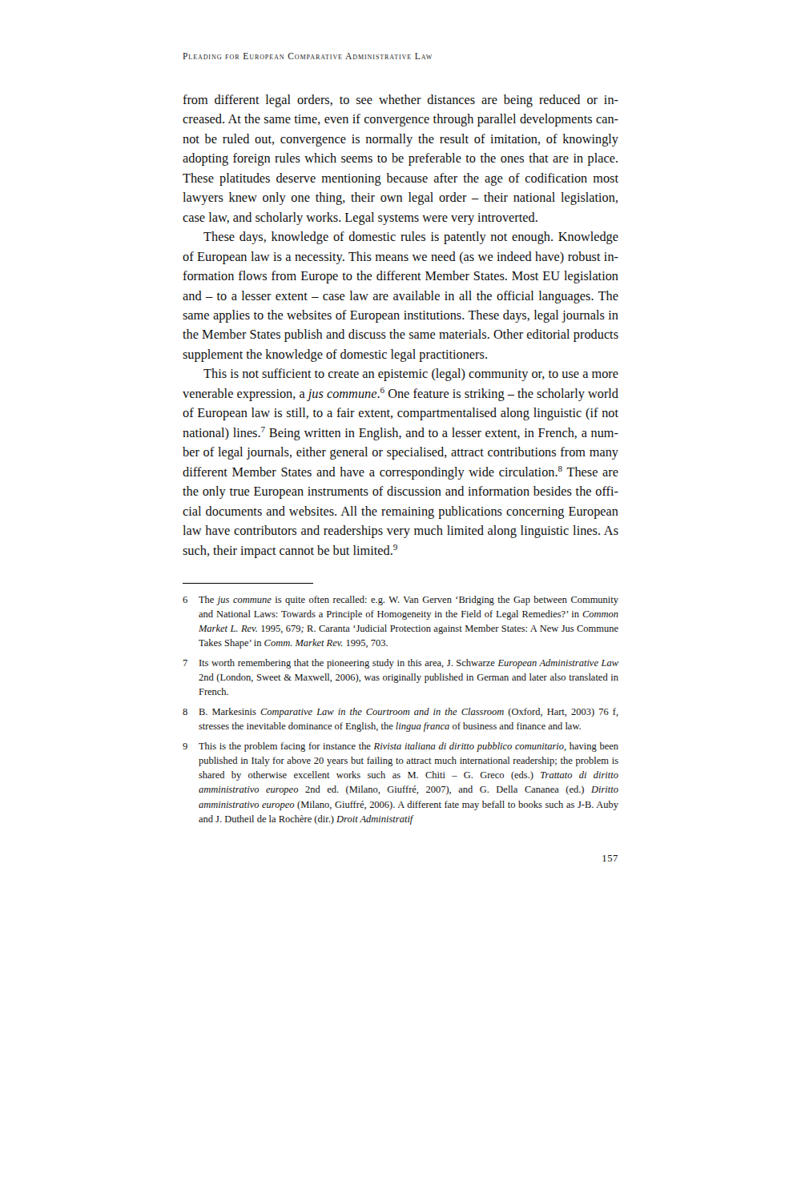Pleading for European Comparative Administrative Law
from different legal orders, to see whether distances are being reduced or increased. At the same time, even if convergence through parallel developments cannot be ruled out, convergence is normally the result of imitation, of knowingly adopting foreign rules which seems to be preferable to the ones that are in place. These platitudes deserve mentioning because after the age of codification most lawyers knew only one thing, their own legal order – their national legislation, case law, and scholarly works. Legal systems were very introverted.
These days, knowledge of domestic rules is patently not enough. Knowledge of European law is a necessity. This means we need (as we indeed have) robust information flows from Europe to the different Member States. Most EU legislation and – to a lesser extent – case law are available in all the official languages. The same applies to the websites of European institutions. These days, legal journals in the Member States publish and discuss the same materials. Other editorial products supplement the knowledge of domestic legal practitioners.
This is not sufficient to create an epistemic (legal) community or, to use a more venerable expression, a jus commune.6 One feature is striking – the scholarly world of European law is still, to a fair extent, compartmentalised along linguistic (if not national) lines.7 Being written in English, and to a lesser extent, in French, a number of legal journals, either general or specialised, attract contributions from many different Member States and have a correspondingly wide circulation.8 These are the only true European instruments of discussion and information besides the official documents and websites. All the remaining publications concerning European law have contributors and readerships very much limited along linguistic lines. As such, their impact cannot be but limited.9
6 The jus commune is quite often recalled: e.g. W. Van Gerven ‘Bridging the Gap between Community and National Laws: Towards a Principle of Homogeneity in the Field of Legal Remedies?’ in Common Market L. Rev. 1995, 679; R. Caranta ‘Judicial Protection against Member States: A New Jus Commune Takes Shape’ in Comm. Market Rev. 1995, 703.
7 Its worth remembering that the pioneering study in this area, J. Schwarze European Administrative Law 2nd (London, Sweet & Maxwell, 2006), was originally published in German and later also translated in French.
8 B. Markesinis Comparative Law in the Courtroom and in the Classroom (Oxford, Hart, 2003) 76 f, stresses the inevitable dominance of English, the lingua franca of business and finance and law.
9 This is the problem facing for instance the Rivista italiana di diritto pubblico comunitario, having been published in Italy for above 20 years but failing to attract much international readership; the problem is shared by otherwise excellent works such as M. Chiti – G. Greco (eds.) Trattato di diritto amministrativo europeo 2nd ed. (Milano, Giuffré, 2007), and G. Della Cananea (ed.) Diritto amministrativo europeo (Milano, Giuffré, 2006). A different fate may befall to books such as J-B. Auby and J. Dutheil de la Rochère (dir.) Droit Administratif
157